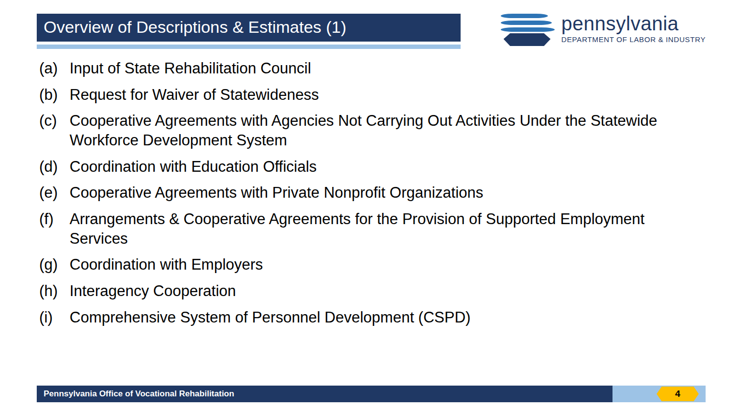Overview of Descriptions & Estimates (1)
pennsylvania
DEPARTMENT OF LABOR & INDUSTRY
(a) Input of State Rehabilitation Council
(b) Request for Waiver of Statewideness
(c) Cooperative Agreements with Agencies Not Carrying Out Activities Under the Statewide Workforce Development System
(d) Coordination with Education Officials
(e) Cooperative Agreements with Private Nonprofit Organizations
(f) Arrangements & Cooperative Agreements for the Provision of Supported Employment Services
(g) Coordination with Employers
(h) Interagency Cooperation
(i) Comprehensive System of Personnel Development (CSPD)
Pennsylvania Office of Vocational Rehabilitation
4